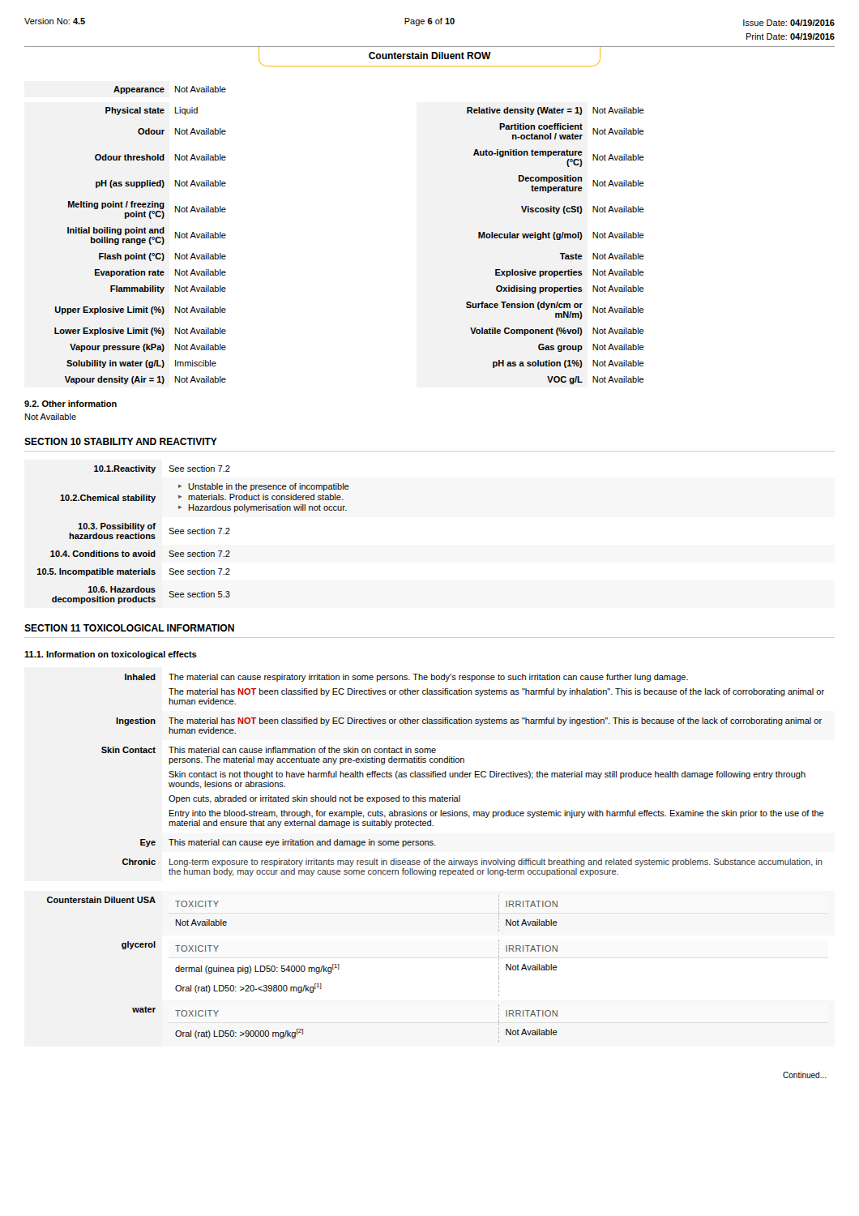Version No: 4.5
Page 6 of 10
Issue Date: 04/19/2016
Print Date: 04/19/2016
Counterstain Diluent ROW
| Appearance | Not Available |
| Physical state | Liquid | Relative density (Water = 1) | Not Available |
| Odour | Not Available | Partition coefficient n-octanol / water | Not Available |
| Odour threshold | Not Available | Auto-ignition temperature (°C) | Not Available |
| pH (as supplied) | Not Available | Decomposition temperature | Not Available |
| Melting point / freezing point (°C) | Not Available | Viscosity (cSt) | Not Available |
| Initial boiling point and boiling range (°C) | Not Available | Molecular weight (g/mol) | Not Available |
| Flash point (°C) | Not Available | Taste | Not Available |
| Evaporation rate | Not Available | Explosive properties | Not Available |
| Flammability | Not Available | Oxidising properties | Not Available |
| Upper Explosive Limit (%) | Not Available | Surface Tension (dyn/cm or mN/m) | Not Available |
| Lower Explosive Limit (%) | Not Available | Volatile Component (%vol) | Not Available |
| Vapour pressure (kPa) | Not Available | Gas group | Not Available |
| Solubility in water (g/L) | Immiscible | pH as a solution (1%) | Not Available |
| Vapour density (Air = 1) | Not Available | VOC g/L | Not Available |
9.2. Other information
Not Available
SECTION 10 STABILITY AND REACTIVITY
| 10.1.Reactivity | See section 7.2 |
| 10.2.Chemical stability | Unstable in the presence of incompatible materials. Product is considered stable. Hazardous polymerisation will not occur. |
| 10.3. Possibility of hazardous reactions | See section 7.2 |
| 10.4. Conditions to avoid | See section 7.2 |
| 10.5. Incompatible materials | See section 7.2 |
| 10.6. Hazardous decomposition products | See section 5.3 |
SECTION 11 TOXICOLOGICAL INFORMATION
11.1. Information on toxicological effects
| Inhaled | The material can cause respiratory irritation in some persons. The body's response to such irritation can cause further lung damage. The material has NOT been classified by EC Directives or other classification systems as "harmful by inhalation". This is because of the lack of corroborating animal or human evidence. |
| Ingestion | The material has NOT been classified by EC Directives or other classification systems as "harmful by ingestion". This is because of the lack of corroborating animal or human evidence. |
| Skin Contact | This material can cause inflammation of the skin on contact in some persons. The material may accentuate any pre-existing dermatitis condition Skin contact is not thought to have harmful health effects (as classified under EC Directives); the material may still produce health damage following entry through wounds, lesions or abrasions. Open cuts, abraded or irritated skin should not be exposed to this material Entry into the blood-stream, through, for example, cuts, abrasions or lesions, may produce systemic injury with harmful effects. Examine the skin prior to the use of the material and ensure that any external damage is suitably protected. |
| Eye | This material can cause eye irritation and damage in some persons. |
| Chronic | Long-term exposure to respiratory irritants may result in disease of the airways involving difficult breathing and related systemic problems. Substance accumulation, in the human body, may occur and may cause some concern following repeated or long-term occupational exposure. |
| Counterstain Diluent USA | / TOXICITY / IRRITATION / / Not Available / Not Available / |
| glycerol | / TOXICITY / IRRITATION / / dermal (guinea pig) LD50: 54000 mg/kg [1] / Not Available / / Oral (rat) LD50: >20-<39800 mg/kg [1] / / |
| water | / TOXICITY / IRRITATION / / Oral (rat) LD50: >90000 mg/kg [2] / Not Available / |
Continued...